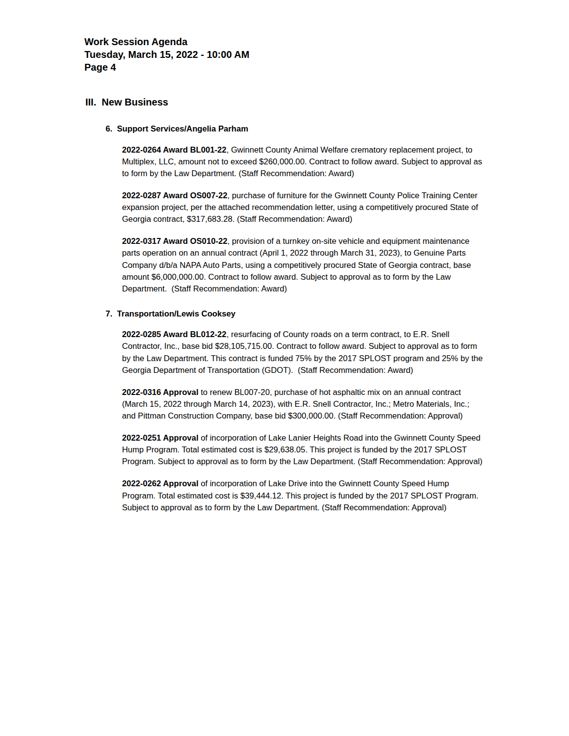Work Session Agenda
Tuesday, March 15, 2022 - 10:00 AM
Page 4
III. New Business
6. Support Services/Angelia Parham
2022-0264 Award BL001-22, Gwinnett County Animal Welfare crematory replacement project, to Multiplex, LLC, amount not to exceed $260,000.00. Contract to follow award. Subject to approval as to form by the Law Department. (Staff Recommendation: Award)
2022-0287 Award OS007-22, purchase of furniture for the Gwinnett County Police Training Center expansion project, per the attached recommendation letter, using a competitively procured State of Georgia contract, $317,683.28. (Staff Recommendation: Award)
2022-0317 Award OS010-22, provision of a turnkey on-site vehicle and equipment maintenance parts operation on an annual contract (April 1, 2022 through March 31, 2023), to Genuine Parts Company d/b/a NAPA Auto Parts, using a competitively procured State of Georgia contract, base amount $6,000,000.00. Contract to follow award. Subject to approval as to form by the Law Department. (Staff Recommendation: Award)
7. Transportation/Lewis Cooksey
2022-0285 Award BL012-22, resurfacing of County roads on a term contract, to E.R. Snell Contractor, Inc., base bid $28,105,715.00. Contract to follow award. Subject to approval as to form by the Law Department. This contract is funded 75% by the 2017 SPLOST program and 25% by the Georgia Department of Transportation (GDOT). (Staff Recommendation: Award)
2022-0316 Approval to renew BL007-20, purchase of hot asphaltic mix on an annual contract (March 15, 2022 through March 14, 2023), with E.R. Snell Contractor, Inc.; Metro Materials, Inc.; and Pittman Construction Company, base bid $300,000.00. (Staff Recommendation: Approval)
2022-0251 Approval of incorporation of Lake Lanier Heights Road into the Gwinnett County Speed Hump Program. Total estimated cost is $29,638.05. This project is funded by the 2017 SPLOST Program. Subject to approval as to form by the Law Department. (Staff Recommendation: Approval)
2022-0262 Approval of incorporation of Lake Drive into the Gwinnett County Speed Hump Program. Total estimated cost is $39,444.12. This project is funded by the 2017 SPLOST Program. Subject to approval as to form by the Law Department. (Staff Recommendation: Approval)